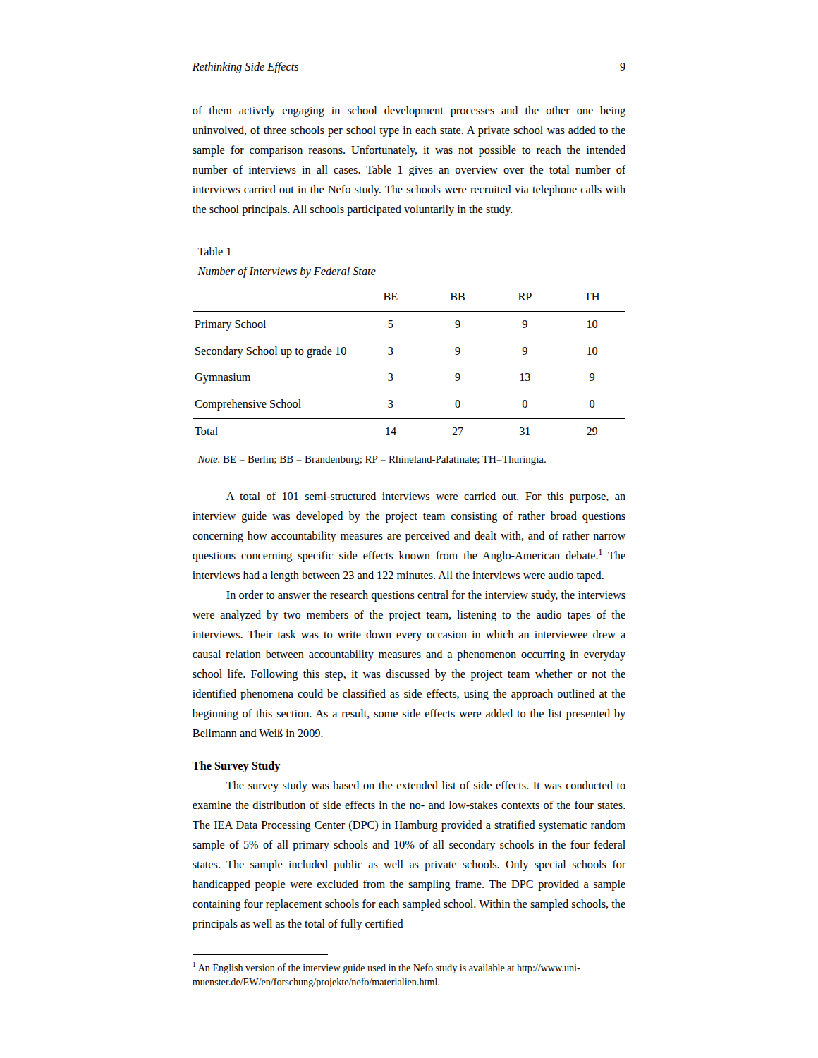Rethinking Side Effects 9
of them actively engaging in school development processes and the other one being uninvolved, of three schools per school type in each state. A private school was added to the sample for comparison reasons. Unfortunately, it was not possible to reach the intended number of interviews in all cases. Table 1 gives an overview over the total number of interviews carried out in the Nefo study. The schools were recruited via telephone calls with the school principals. All schools participated voluntarily in the study.
Table 1
Number of Interviews by Federal State
| | BE | BB | RP | TH |
| --- | --- | --- | --- | --- |
| Primary School | 5 | 9 | 9 | 10 |
| Secondary School up to grade 10 | 3 | 9 | 9 | 10 |
| Gymnasium | 3 | 9 | 13 | 9 |
| Comprehensive School | 3 | 0 | 0 | 0 |
| Total | 14 | 27 | 31 | 29 |
Note. BE = Berlin; BB = Brandenburg; RP = Rhineland-Palatinate; TH=Thuringia.
A total of 101 semi-structured interviews were carried out. For this purpose, an interview guide was developed by the project team consisting of rather broad questions concerning how accountability measures are perceived and dealt with, and of rather narrow questions concerning specific side effects known from the Anglo-American debate.1 The interviews had a length between 23 and 122 minutes. All the interviews were audio taped.
In order to answer the research questions central for the interview study, the interviews were analyzed by two members of the project team, listening to the audio tapes of the interviews. Their task was to write down every occasion in which an interviewee drew a causal relation between accountability measures and a phenomenon occurring in everyday school life. Following this step, it was discussed by the project team whether or not the identified phenomena could be classified as side effects, using the approach outlined at the beginning of this section. As a result, some side effects were added to the list presented by Bellmann and Weiß in 2009.
The Survey Study
The survey study was based on the extended list of side effects. It was conducted to examine the distribution of side effects in the no- and low-stakes contexts of the four states. The IEA Data Processing Center (DPC) in Hamburg provided a stratified systematic random sample of 5% of all primary schools and 10% of all secondary schools in the four federal states. The sample included public as well as private schools. Only special schools for handicapped people were excluded from the sampling frame. The DPC provided a sample containing four replacement schools for each sampled school. Within the sampled schools, the principals as well as the total of fully certified
1 An English version of the interview guide used in the Nefo study is available at http://www.uni-muenster.de/EW/en/forschung/projekte/nefo/materialien.html.